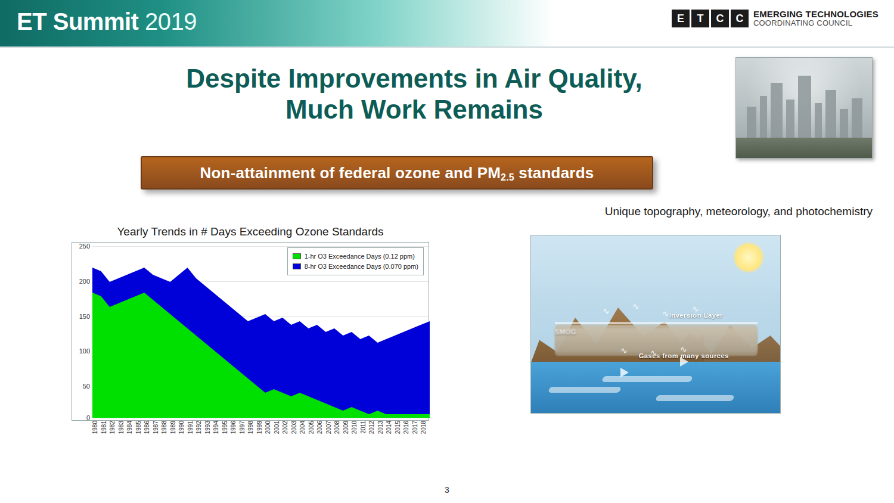ET Summit 2019
ETCC
EMERGING TECHNOLOGIES
COORDINATING COUNCIL
Despite Improvements in Air Quality,
Much Work Remains
Non-attainment of federal ozone and PM2.5 standards
Unique topography, meteorology, and photochemistry
Yearly Trends in # Days Exceeding Ozone Standards
Ozone Exceedance Days
1-hr O3 Exceedance Days (0.12 ppm)
8-hr O3 Exceedance Days (0.070 ppm)
250 200 150 100 50 0
1980 1981 1982 1983 1984 1985 1986 1987 1988 1989 1990 1991 1992 1993 1994 1995 1996 1997 1998 1999 2000 2001 2002 2003 2004 2005 2006 2007 2008 2009 2010 2011 2012 2013 2014 2015 2016 2017 2018
Inversion Layer
SMOG
Gases from many sources
Ocean Breeze
∿
∿
∿
∿
∿
∿
∿
3